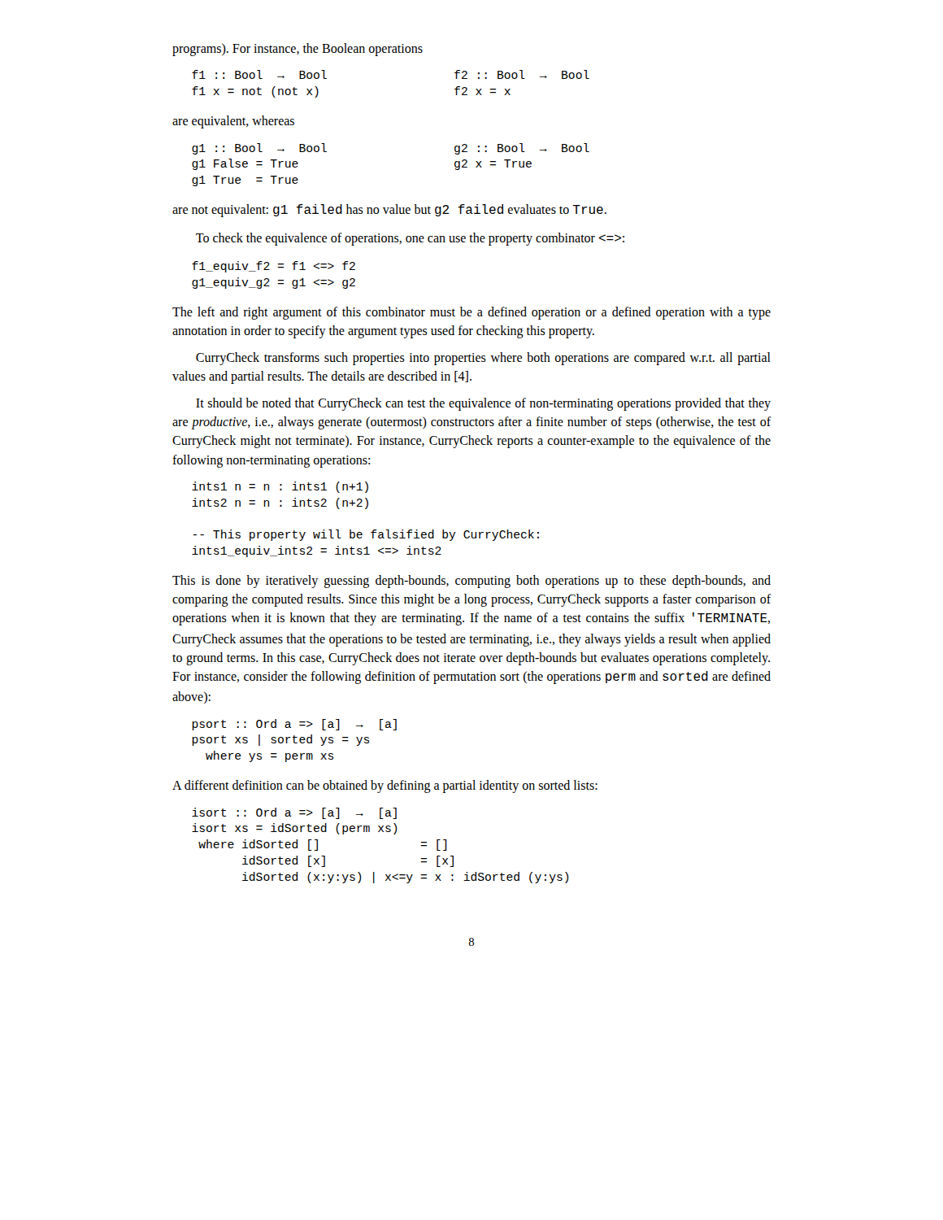programs). For instance, the Boolean operations
f1 :: Bool → Bool f1 x = not (not x)
f2 :: Bool → Bool f2 x = x
are equivalent, whereas
g1 :: Bool → Bool g1 False = True g1 True = True
g2 :: Bool → Bool g2 x = True
are not equivalent: g1 failed has no value but g2 failed evaluates to True.
To check the equivalence of operations, one can use the property combinator <=>:
f1_equiv_f2 = f1 <=> f2
g1_equiv_g2 = g1 <=> g2
The left and right argument of this combinator must be a defined operation or a defined operation with a type annotation in order to specify the argument types used for checking this property.
CurryCheck transforms such properties into properties where both operations are compared w.r.t. all partial values and partial results. The details are described in [4].
It should be noted that CurryCheck can test the equivalence of non-terminating operations provided that they are productive, i.e., always generate (outermost) constructors after a finite number of steps (otherwise, the test of CurryCheck might not terminate). For instance, CurryCheck reports a counter-example to the equivalence of the following non-terminating operations:
ints1 n = n : ints1 (n+1)
ints2 n = n : ints2 (n+2)

-- This property will be falsified by CurryCheck:
ints1_equiv_ints2 = ints1 <=> ints2
This is done by iteratively guessing depth-bounds, computing both operations up to these depth-bounds, and comparing the computed results. Since this might be a long process, CurryCheck supports a faster comparison of operations when it is known that they are terminating. If the name of a test contains the suffix 'TERMINATE, CurryCheck assumes that the operations to be tested are terminating, i.e., they always yields a result when applied to ground terms. In this case, CurryCheck does not iterate over depth-bounds but evaluates operations completely. For instance, consider the following definition of permutation sort (the operations perm and sorted are defined above):
psort :: Ord a => [a]  →  [a]
psort xs | sorted ys = ys
  where ys = perm xs
A different definition can be obtained by defining a partial identity on sorted lists:
isort :: Ord a => [a]  →  [a]
isort xs = idSorted (perm xs)
 where idSorted []              = []
       idSorted [x]             = [x]
       idSorted (x:y:ys) | x<=y = x : idSorted (y:ys)
8